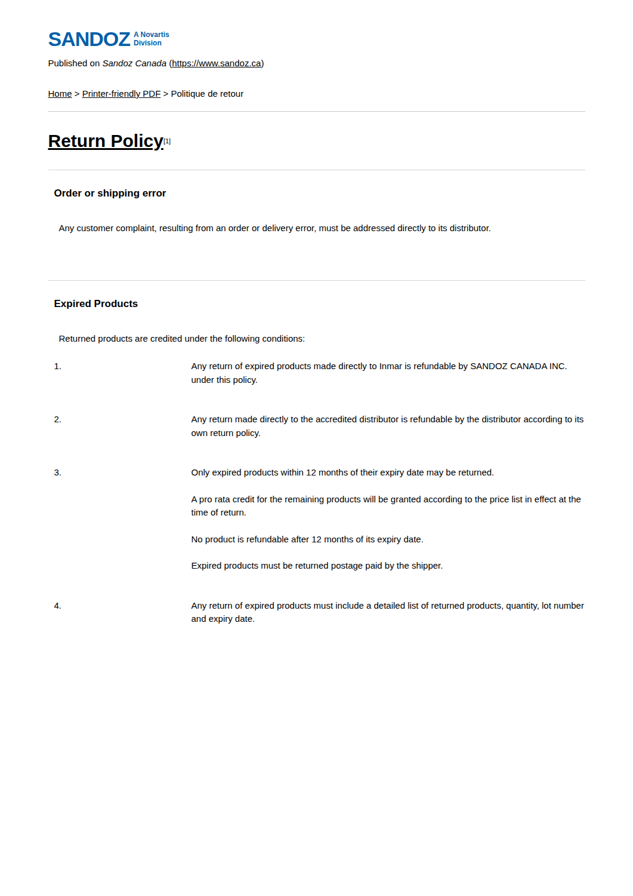SANDOZ A Novartis
Division
Published on Sandoz Canada (https://www.sandoz.ca)
Home > Printer-friendly PDF > Politique de retour
Return Policy
[1]
Order or shipping error
Any customer complaint, resulting from an order or delivery error, must be addressed directly to its distributor.
Expired Products
Returned products are credited under the following conditions:
| 1. | Any return of expired products made directly to Inmar is refundable by SANDOZ CANADA INC. under this policy. |
| 2. | Any return made directly to the accredited distributor is refundable by the distributor according to its own return policy. |
| 3. | Only expired products within 12 months of their expiry date may be returned. A pro rata credit for the remaining products will be granted according to the price list in effect at the time of return. No product is refundable after 12 months of its expiry date. Expired products must be returned postage paid by the shipper. |
| 4. | Any return of expired products must include a detailed list of returned products, quantity, lot number and expiry date. |